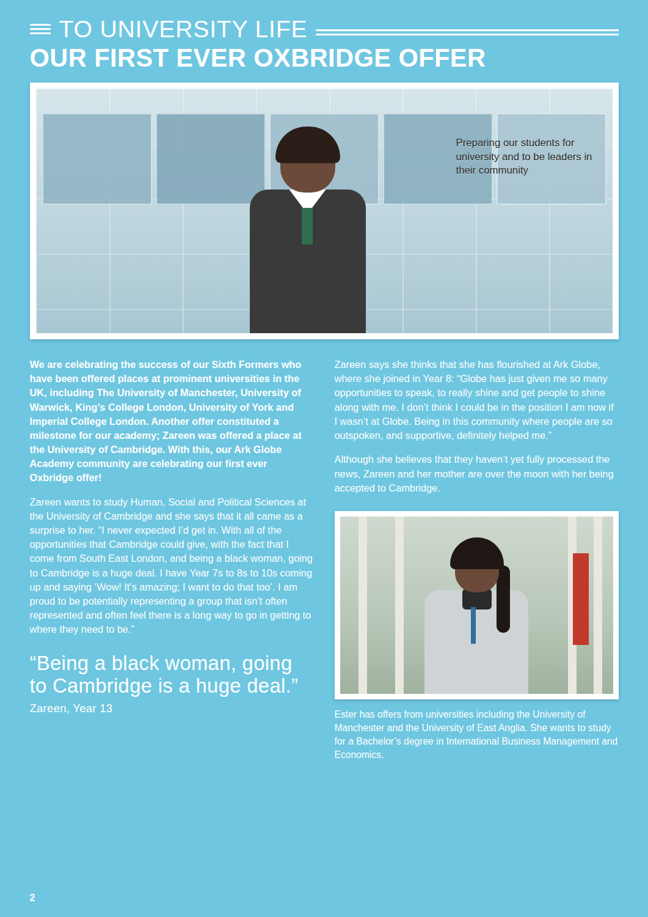To University Life
Our First Ever Oxbridge Offer
Preparing our students for university and to be leaders in their community
We are celebrating the success of our Sixth Formers who have been offered places at prominent universities in the UK, including The University of Manchester, University of Warwick, King’s College London, University of York and Imperial College London. Another offer constituted a milestone for our academy; Zareen was offered a place at the University of Cambridge. With this, our Ark Globe Academy community are celebrating our first ever Oxbridge offer!
Zareen wants to study Human, Social and Political Sciences at the University of Cambridge and she says that it all came as a surprise to her. “I never expected I’d get in. With all of the opportunities that Cambridge could give, with the fact that I come from South East London, and being a black woman, going to Cambridge is a huge deal. I have Year 7s to 8s to 10s coming up and saying ‘Wow! It’s amazing; I want to do that too’. I am proud to be potentially representing a group that isn’t often represented and often feel there is a long way to go in getting to where they need to be.”
“Being a black woman, going to Cambridge is a huge deal.” Zareen, Year 13
Zareen says she thinks that she has flourished at Ark Globe, where she joined in Year 8: “Globe has just given me so many opportunities to speak, to really shine and get people to shine along with me. I don’t think I could be in the position I am now if I wasn’t at Globe. Being in this community where people are so outspoken, and supportive, definitely helped me.”
Although she believes that they haven’t yet fully processed the news, Zareen and her mother are over the moon with her being accepted to Cambridge.
Ester has offers from universities including the University of Manchester and the University of East Anglia. She wants to study for a Bachelor’s degree in International Business Management and Economics.
2